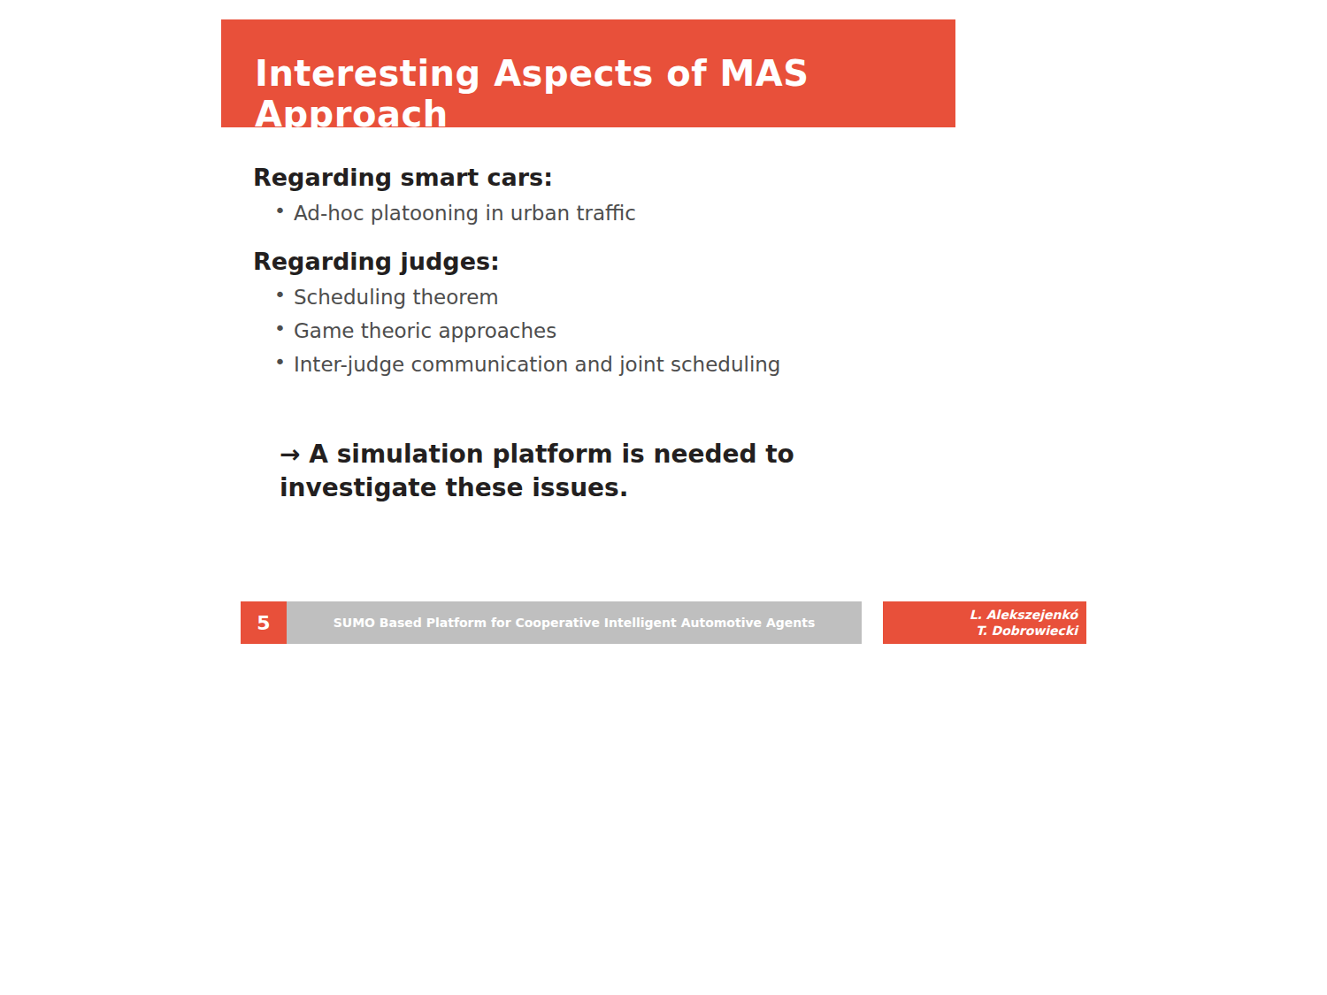Interesting Aspects of MAS Approach
Regarding smart cars:
Ad-hoc platooning in urban traffic
Regarding judges:
Scheduling theorem
Game theoric approaches
Inter-judge communication and joint scheduling
→ A simulation platform is needed to
investigate these issues.
5
SUMO Based Platform for Cooperative Intelligent Automotive Agents
L. Alekszejenkó T. Dobrowiecki